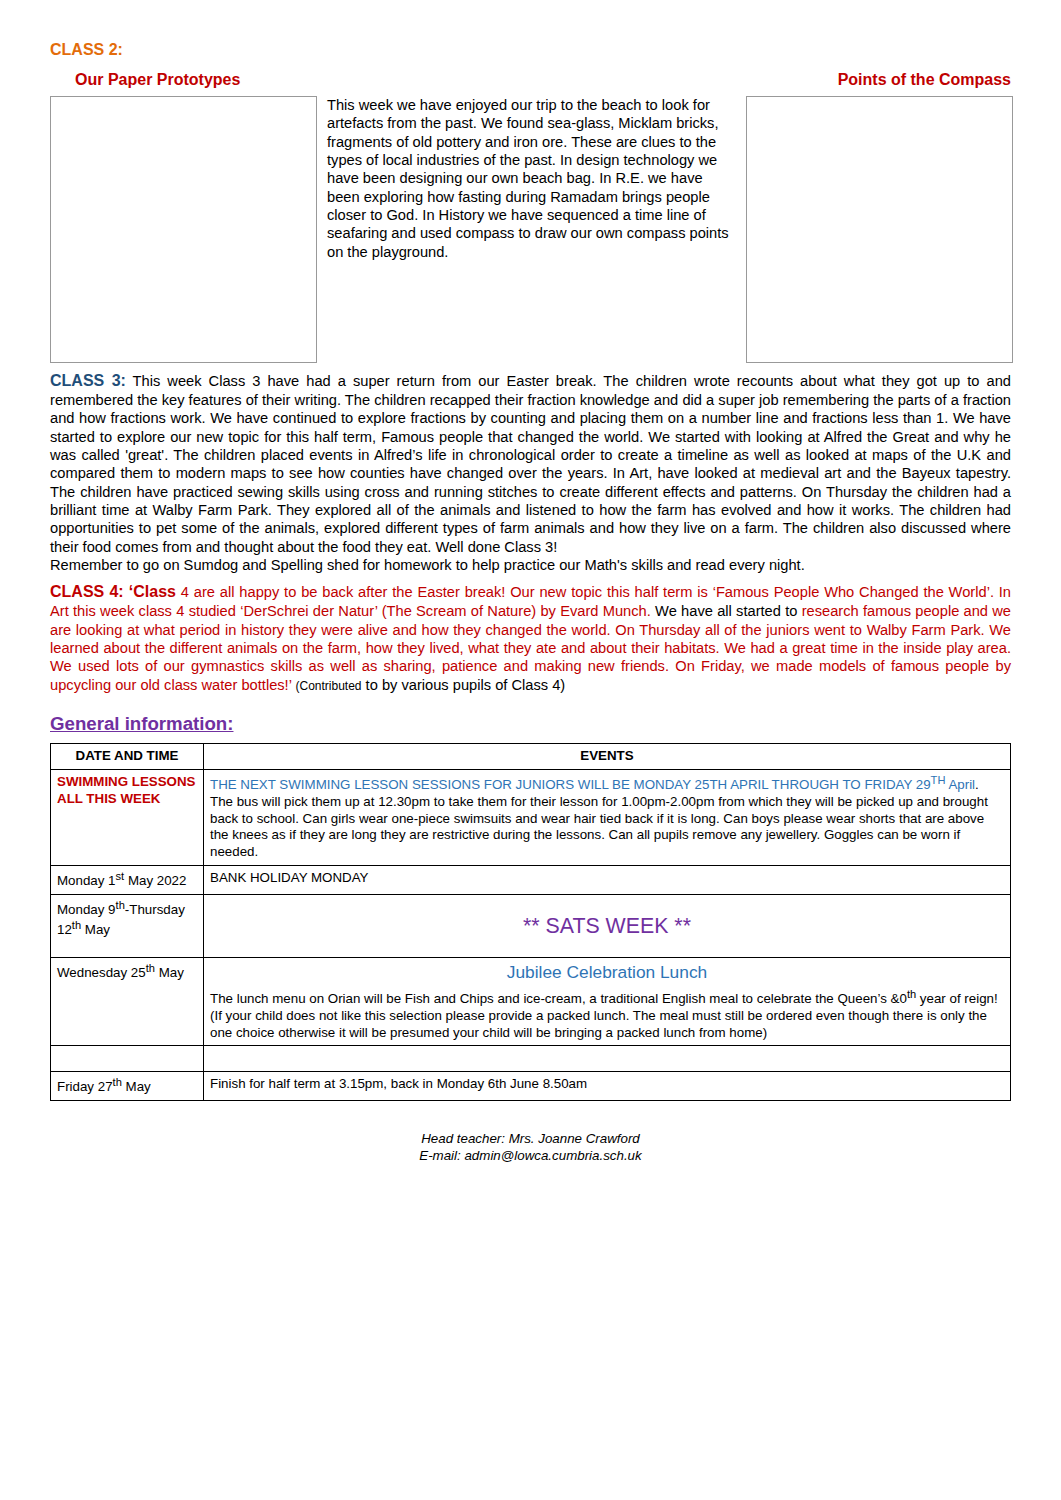CLASS 2:
Our Paper Prototypes Points of the Compass
This week we have enjoyed our trip to the beach to look for artefacts from the past. We found sea-glass, Micklam bricks, fragments of old pottery and iron ore. These are clues to the types of local industries of the past. In design technology we have been designing our own beach bag. In R.E. we have been exploring how fasting during Ramadam brings people closer to God. In History we have sequenced a time line of seafaring and used compass to draw our own compass points on the playground.
CLASS 3: This week Class 3 have had a super return from our Easter break. The children wrote recounts about what they got up to and remembered the key features of their writing. The children recapped their fraction knowledge and did a super job remembering the parts of a fraction and how fractions work. We have continued to explore fractions by counting and placing them on a number line and fractions less than 1. We have started to explore our new topic for this half term, Famous people that changed the world. We started with looking at Alfred the Great and why he was called 'great'. The children placed events in Alfred’s life in chronological order to create a timeline as well as looked at maps of the U.K and compared them to modern maps to see how counties have changed over the years. In Art, have looked at medieval art and the Bayeux tapestry. The children have practiced sewing skills using cross and running stitches to create different effects and patterns. On Thursday the children had a brilliant time at Walby Farm Park. They explored all of the animals and listened to how the farm has evolved and how it works. The children had opportunities to pet some of the animals, explored different types of farm animals and how they live on a farm. The children also discussed where their food comes from and thought about the food they eat. Well done Class 3!
Remember to go on Sumdog and Spelling shed for homework to help practice our Math's skills and read every night.
CLASS 4: ‘Class 4 are all happy to be back after the Easter break! Our new topic this half term is ‘Famous People Who Changed the World’. In Art this week class 4 studied ‘DerSchrei der Natur’ (The Scream of Nature) by Evard Munch. We have all started to research famous people and we are looking at what period in history they were alive and how they changed the world. On Thursday all of the juniors went to Walby Farm Park. We learned about the different animals on the farm, how they lived, what they ate and about their habitats. We had a great time in the inside play area. We used lots of our gymnastics skills as well as sharing, patience and making new friends. On Friday, we made models of famous people by upcycling our old class water bottles!’ (Contributed to by various pupils of Class 4)
General information:
| DATE AND TIME | EVENTS |
| --- | --- |
| SWIMMING LESSONS ALL THIS WEEK | THE NEXT SWIMMING LESSON SESSIONS FOR JUNIORS WILL BE MONDAY 25TH APRIL THROUGH TO FRIDAY 29 TH April . The bus will pick them up at 12.30pm to take them for their lesson for 1.00pm-2.00pm from which they will be picked up and brought back to school. Can girls wear one-piece swimsuits and wear hair tied back if it is long. Can boys please wear shorts that are above the knees as if they are long they are restrictive during the lessons. Can all pupils remove any jewellery. Goggles can be worn if needed. |
| Monday 1 st May 2022 | BANK HOLIDAY MONDAY |
| Monday 9 th -Thursday 12 th May | ** SATS WEEK ** |
| Wednesday 25 th May | Jubilee Celebration Lunch The lunch menu on Orian will be Fish and Chips and ice-cream, a traditional English meal to celebrate the Queen’s &0 th year of reign! (If your child does not like this selection please provide a packed lunch. The meal must still be ordered even though there is only the one choice otherwise it will be presumed your child will be bringing a packed lunch from home) |
| Friday 27 th May | Finish for half term at 3.15pm, back in Monday 6th June 8.50am |
Head teacher: Mrs. Joanne Crawford
E-mail: admin@lowca.cumbria.sch.uk